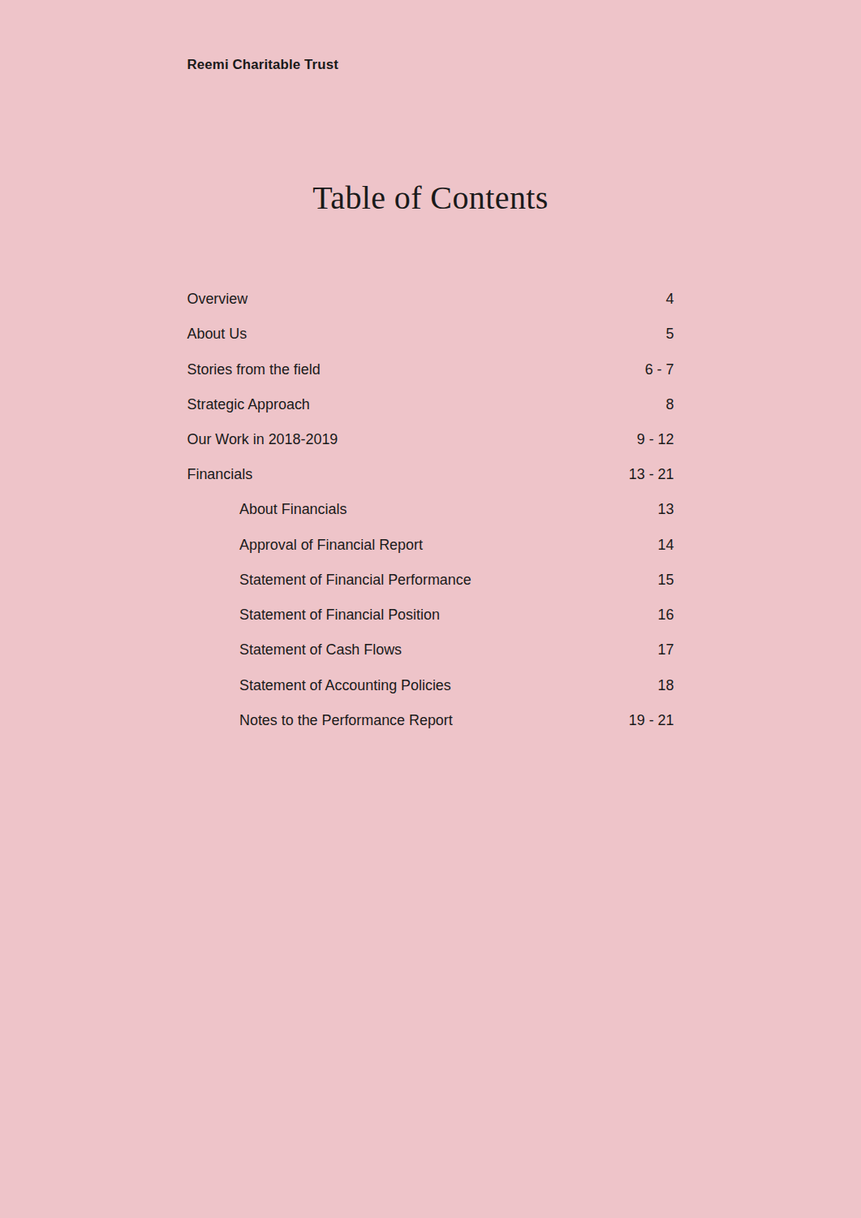Reemi Charitable Trust
Table of Contents
| Overview | 4 |
| About Us | 5 |
| Stories from the field | 6 - 7 |
| Strategic Approach | 8 |
| Our Work in 2018-2019 | 9 - 12 |
| Financials | 13 - 21 |
| About Financials | 13 |
| Approval of Financial Report | 14 |
| Statement of Financial Performance | 15 |
| Statement of Financial Position | 16 |
| Statement of Cash Flows | 17 |
| Statement of Accounting Policies | 18 |
| Notes to the Performance Report | 19 - 21 |